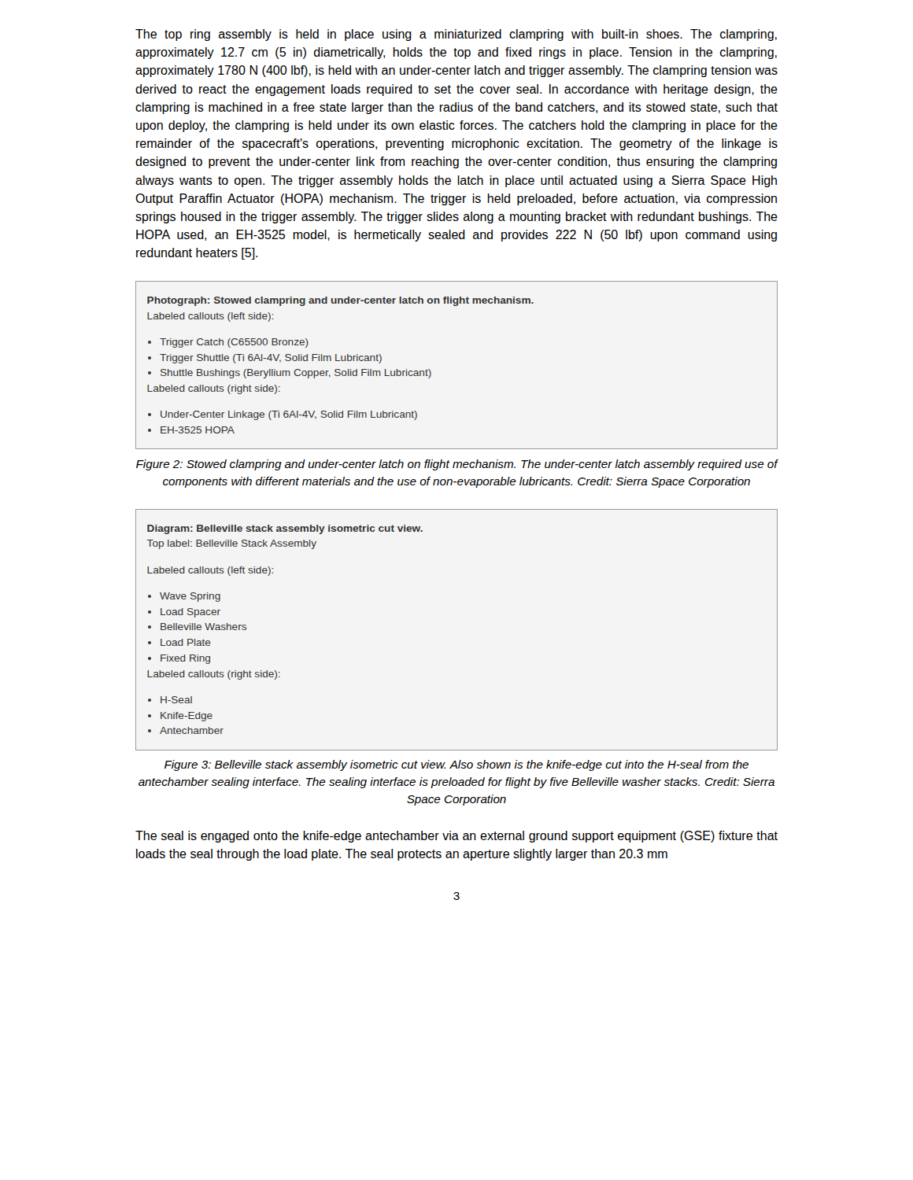The top ring assembly is held in place using a miniaturized clampring with built-in shoes. The clampring, approximately 12.7 cm (5 in) diametrically, holds the top and fixed rings in place. Tension in the clampring, approximately 1780 N (400 lbf), is held with an under-center latch and trigger assembly. The clampring tension was derived to react the engagement loads required to set the cover seal. In accordance with heritage design, the clampring is machined in a free state larger than the radius of the band catchers, and its stowed state, such that upon deploy, the clampring is held under its own elastic forces. The catchers hold the clampring in place for the remainder of the spacecraft's operations, preventing microphonic excitation. The geometry of the linkage is designed to prevent the under-center link from reaching the over-center condition, thus ensuring the clampring always wants to open. The trigger assembly holds the latch in place until actuated using a Sierra Space High Output Paraffin Actuator (HOPA) mechanism. The trigger is held preloaded, before actuation, via compression springs housed in the trigger assembly. The trigger slides along a mounting bracket with redundant bushings. The HOPA used, an EH-3525 model, is hermetically sealed and provides 222 N (50 lbf) upon command using redundant heaters [5].
Photograph: Stowed clampring and under-center latch on flight mechanism.
Labeled callouts (left side):
Trigger Catch (C65500 Bronze)
Trigger Shuttle (Ti 6Al-4V, Solid Film Lubricant)
Shuttle Bushings (Beryllium Copper, Solid Film Lubricant)
Labeled callouts (right side):
Under-Center Linkage (Ti 6Al-4V, Solid Film Lubricant)
EH-3525 HOPA
Figure 2: Stowed clampring and under-center latch on flight mechanism. The under-center latch assembly required use of components with different materials and the use of non-evaporable lubricants. Credit: Sierra Space Corporation
Diagram: Belleville stack assembly isometric cut view.
Top label: Belleville Stack Assembly
Labeled callouts (left side):
Wave Spring
Load Spacer
Belleville Washers
Load Plate
Fixed Ring
Labeled callouts (right side):
H-Seal
Knife-Edge
Antechamber
Figure 3: Belleville stack assembly isometric cut view. Also shown is the knife-edge cut into the H-seal from the antechamber sealing interface. The sealing interface is preloaded for flight by five Belleville washer stacks. Credit: Sierra Space Corporation
The seal is engaged onto the knife-edge antechamber via an external ground support equipment (GSE) fixture that loads the seal through the load plate. The seal protects an aperture slightly larger than 20.3 mm
3